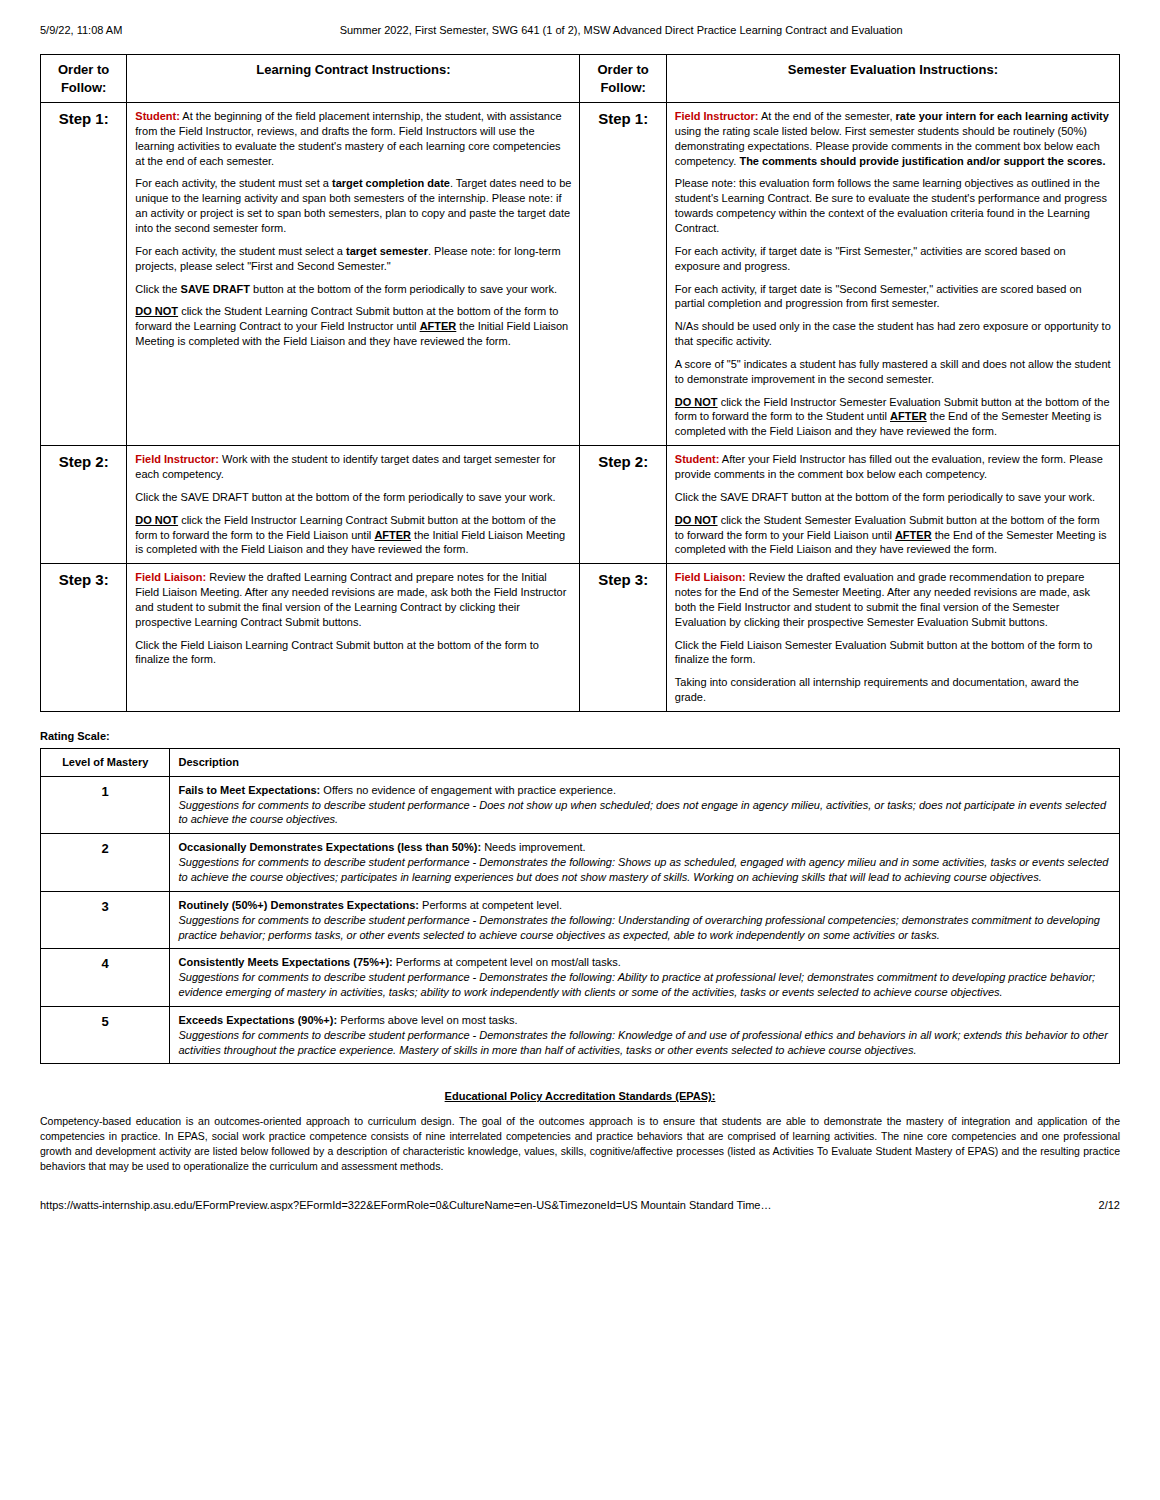5/9/22, 11:08 AM Summer 2022, First Semester, SWG 641 (1 of 2), MSW Advanced Direct Practice Learning Contract and Evaluation
| Order to Follow: | Learning Contract Instructions: | Order to Follow: | Semester Evaluation Instructions: |
| --- | --- | --- | --- |
| Step 1: | Student: At the beginning of the field placement internship, the student, with assistance from the Field Instructor, reviews, and drafts the form. Field Instructors will use the learning activities to evaluate the student's mastery of each learning core competencies at the end of each semester. For each activity, the student must set a target completion date . Target dates need to be unique to the learning activity and span both semesters of the internship. Please note: if an activity or project is set to span both semesters, plan to copy and paste the target date into the second semester form. For each activity, the student must select a target semester . Please note: for long-term projects, please select "First and Second Semester." Click the SAVE DRAFT button at the bottom of the form periodically to save your work. DO NOT click the Student Learning Contract Submit button at the bottom of the form to forward the Learning Contract to your Field Instructor until AFTER the Initial Field Liaison Meeting is completed with the Field Liaison and they have reviewed the form. | Step 1: | Field Instructor: At the end of the semester, rate your intern for each learning activity using the rating scale listed below. First semester students should be routinely (50%) demonstrating expectations. Please provide comments in the comment box below each competency. The comments should provide justification and/or support the scores. Please note: this evaluation form follows the same learning objectives as outlined in the student's Learning Contract. Be sure to evaluate the student's performance and progress towards competency within the context of the evaluation criteria found in the Learning Contract. For each activity, if target date is "First Semester," activities are scored based on exposure and progress. For each activity, if target date is "Second Semester," activities are scored based on partial completion and progression from first semester. N/As should be used only in the case the student has had zero exposure or opportunity to that specific activity. A score of "5" indicates a student has fully mastered a skill and does not allow the student to demonstrate improvement in the second semester. DO NOT click the Field Instructor Semester Evaluation Submit button at the bottom of the form to forward the form to the Student until AFTER the End of the Semester Meeting is completed with the Field Liaison and they have reviewed the form. |
| Step 2: | Field Instructor: Work with the student to identify target dates and target semester for each competency. Click the SAVE DRAFT button at the bottom of the form periodically to save your work. DO NOT click the Field Instructor Learning Contract Submit button at the bottom of the form to forward the form to the Field Liaison until AFTER the Initial Field Liaison Meeting is completed with the Field Liaison and they have reviewed the form. | Step 2: | Student: After your Field Instructor has filled out the evaluation, review the form. Please provide comments in the comment box below each competency. Click the SAVE DRAFT button at the bottom of the form periodically to save your work. DO NOT click the Student Semester Evaluation Submit button at the bottom of the form to forward the form to your Field Liaison until AFTER the End of the Semester Meeting is completed with the Field Liaison and they have reviewed the form. |
| Step 3: | Field Liaison: Review the drafted Learning Contract and prepare notes for the Initial Field Liaison Meeting. After any needed revisions are made, ask both the Field Instructor and student to submit the final version of the Learning Contract by clicking their prospective Learning Contract Submit buttons. Click the Field Liaison Learning Contract Submit button at the bottom of the form to finalize the form. | Step 3: | Field Liaison: Review the drafted evaluation and grade recommendation to prepare notes for the End of the Semester Meeting. After any needed revisions are made, ask both the Field Instructor and student to submit the final version of the Semester Evaluation by clicking their prospective Semester Evaluation Submit buttons. Click the Field Liaison Semester Evaluation Submit button at the bottom of the form to finalize the form. Taking into consideration all internship requirements and documentation, award the grade. |
Rating Scale:
| Level of Mastery | Description |
| --- | --- |
| 1 | Fails to Meet Expectations: Offers no evidence of engagement with practice experience. Suggestions for comments to describe student performance - Does not show up when scheduled; does not engage in agency milieu, activities, or tasks; does not participate in events selected to achieve the course objectives. |
| 2 | Occasionally Demonstrates Expectations (less than 50%): Needs improvement. Suggestions for comments to describe student performance - Demonstrates the following: Shows up as scheduled, engaged with agency milieu and in some activities, tasks or events selected to achieve the course objectives; participates in learning experiences but does not show mastery of skills. Working on achieving skills that will lead to achieving course objectives. |
| 3 | Routinely (50%+) Demonstrates Expectations: Performs at competent level. Suggestions for comments to describe student performance - Demonstrates the following: Understanding of overarching professional competencies; demonstrates commitment to developing practice behavior; performs tasks, or other events selected to achieve course objectives as expected, able to work independently on some activities or tasks. |
| 4 | Consistently Meets Expectations (75%+): Performs at competent level on most/all tasks. Suggestions for comments to describe student performance - Demonstrates the following: Ability to practice at professional level; demonstrates commitment to developing practice behavior; evidence emerging of mastery in activities, tasks; ability to work independently with clients or some of the activities, tasks or events selected to achieve course objectives. |
| 5 | Exceeds Expectations (90%+): Performs above level on most tasks. Suggestions for comments to describe student performance - Demonstrates the following: Knowledge of and use of professional ethics and behaviors in all work; extends this behavior to other activities throughout the practice experience. Mastery of skills in more than half of activities, tasks or other events selected to achieve course objectives. |
Educational Policy Accreditation Standards (EPAS):
Competency-based education is an outcomes-oriented approach to curriculum design. The goal of the outcomes approach is to ensure that students are able to demonstrate the mastery of integration and application of the competencies in practice. In EPAS, social work practice competence consists of nine interrelated competencies and practice behaviors that are comprised of learning activities. The nine core competencies and one professional growth and development activity are listed below followed by a description of characteristic knowledge, values, skills, cognitive/affective processes (listed as Activities To Evaluate Student Mastery of EPAS) and the resulting practice behaviors that may be used to operationalize the curriculum and assessment methods.
https://watts-internship.asu.edu/EFormPreview.aspx?EFormId=322&EFormRole=0&CultureName=en-US&TimezoneId=US Mountain Standard Time… 2/12